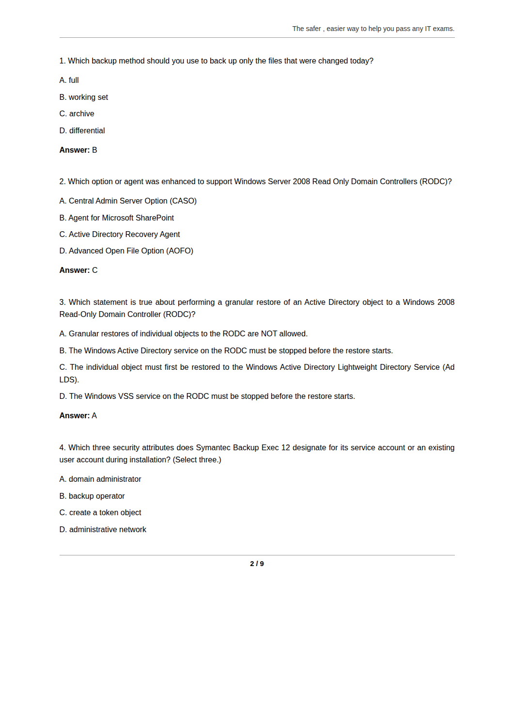The safer , easier way to help you pass any IT exams.
1. Which backup method should you use to back up only the files that were changed today?
A. full
B. working set
C. archive
D. differential
Answer: B
2. Which option or agent was enhanced to support Windows Server 2008 Read Only Domain Controllers (RODC)?
A. Central Admin Server Option (CASO)
B. Agent for Microsoft SharePoint
C. Active Directory Recovery Agent
D. Advanced Open File Option (AOFO)
Answer: C
3. Which statement is true about performing a granular restore of an Active Directory object to a Windows 2008 Read-Only Domain Controller (RODC)?
A. Granular restores of individual objects to the RODC are NOT allowed.
B. The Windows Active Directory service on the RODC must be stopped before the restore starts.
C. The individual object must first be restored to the Windows Active Directory Lightweight Directory Service (Ad LDS).
D. The Windows VSS service on the RODC must be stopped before the restore starts.
Answer: A
4. Which three security attributes does Symantec Backup Exec 12 designate for its service account or an existing user account during installation? (Select three.)
A. domain administrator
B. backup operator
C. create a token object
D. administrative network
2 / 9